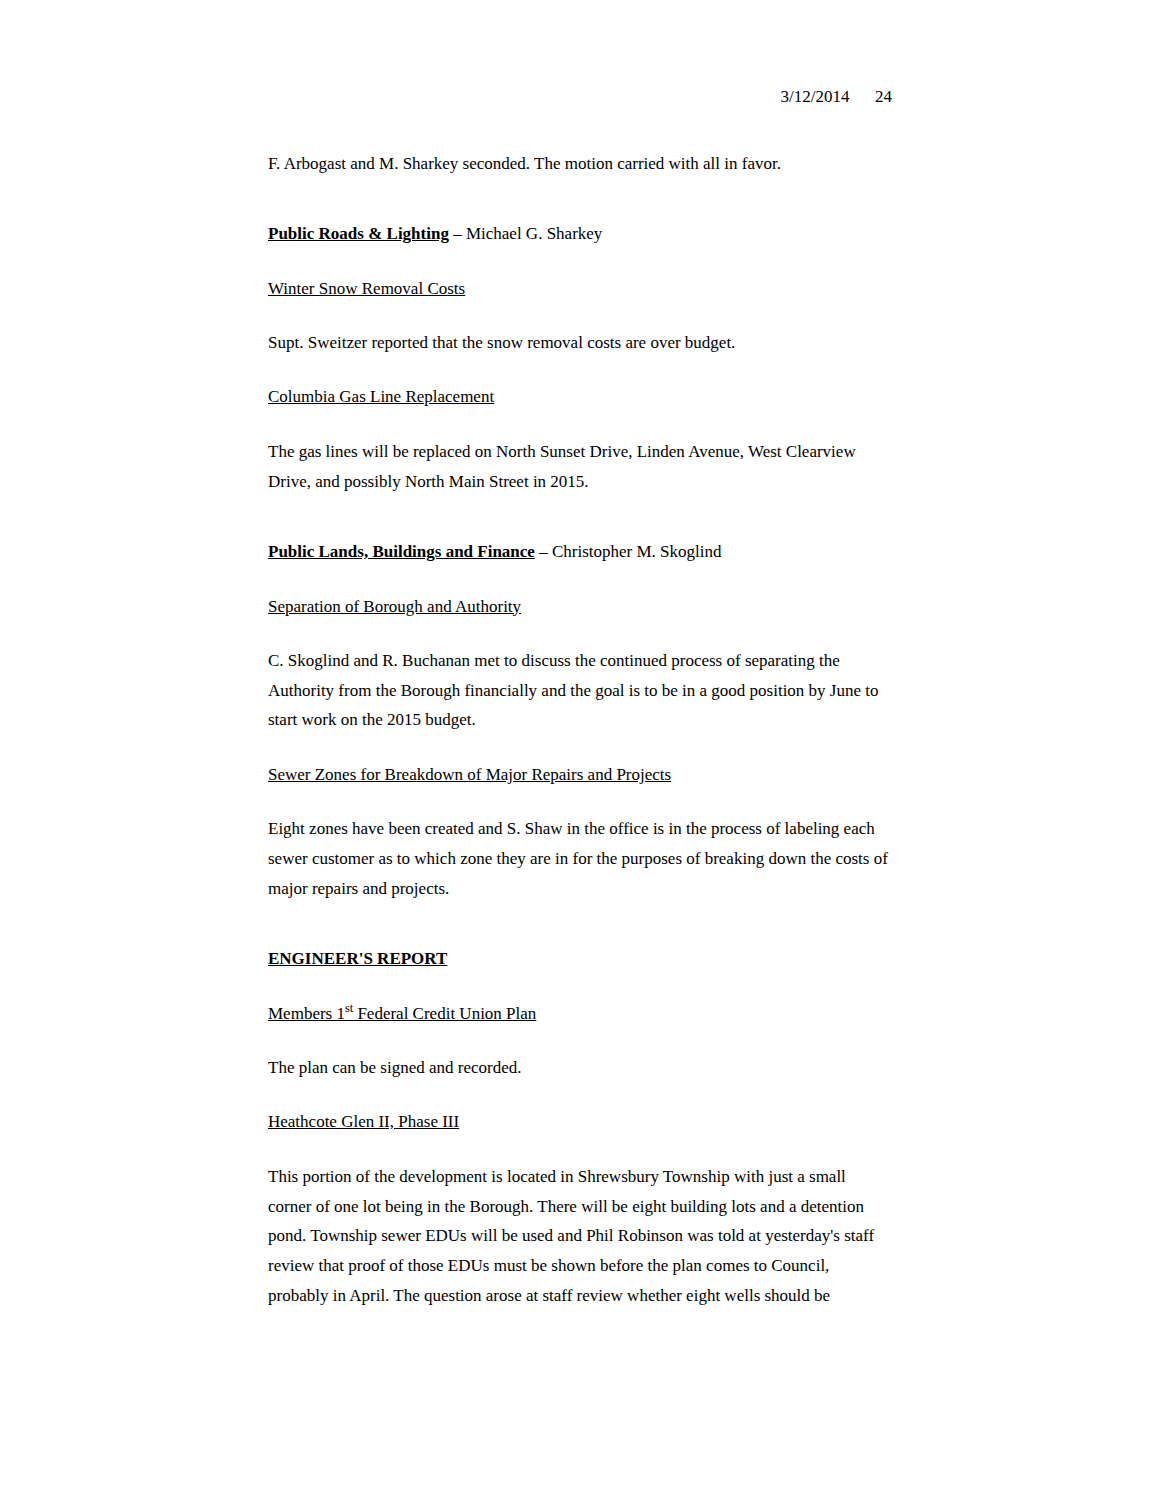3/12/2014 24
F. Arbogast and M. Sharkey seconded. The motion carried with all in favor.
Public Roads & Lighting – Michael G. Sharkey
Winter Snow Removal Costs
Supt. Sweitzer reported that the snow removal costs are over budget.
Columbia Gas Line Replacement
The gas lines will be replaced on North Sunset Drive, Linden Avenue, West Clearview Drive, and possibly North Main Street in 2015.
Public Lands, Buildings and Finance – Christopher M. Skoglind
Separation of Borough and Authority
C. Skoglind and R. Buchanan met to discuss the continued process of separating the Authority from the Borough financially and the goal is to be in a good position by June to start work on the 2015 budget.
Sewer Zones for Breakdown of Major Repairs and Projects
Eight zones have been created and S. Shaw in the office is in the process of labeling each sewer customer as to which zone they are in for the purposes of breaking down the costs of major repairs and projects.
ENGINEER'S REPORT
Members 1st Federal Credit Union Plan
The plan can be signed and recorded.
Heathcote Glen II, Phase III
This portion of the development is located in Shrewsbury Township with just a small corner of one lot being in the Borough. There will be eight building lots and a detention pond. Township sewer EDUs will be used and Phil Robinson was told at yesterday's staff review that proof of those EDUs must be shown before the plan comes to Council, probably in April. The question arose at staff review whether eight wells should be